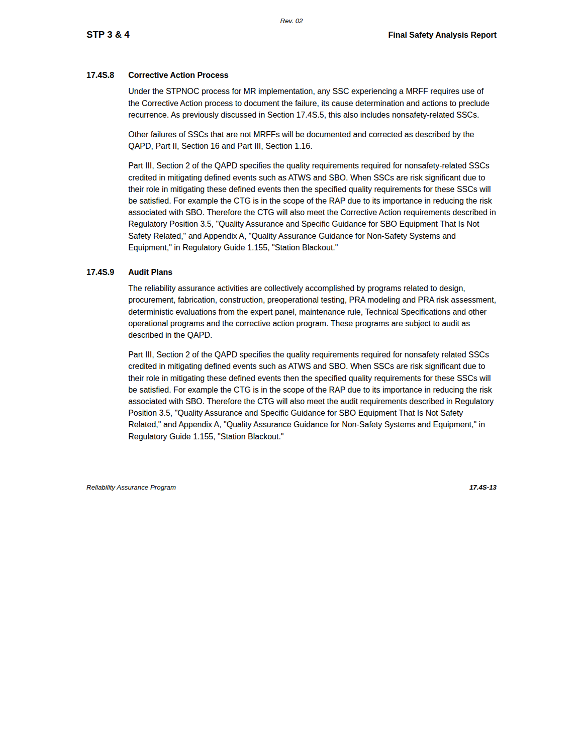Rev. 02
STP 3 & 4 Final Safety Analysis Report
17.4S.8 Corrective Action Process
Under the STPNOC process for MR implementation, any SSC experiencing a MRFF requires use of the Corrective Action process to document the failure, its cause determination and actions to preclude recurrence. As previously discussed in Section 17.4S.5, this also includes nonsafety-related SSCs.
Other failures of SSCs that are not MRFFs will be documented and corrected as described by the QAPD, Part II, Section 16 and Part III, Section 1.16.
Part III, Section 2 of the QAPD specifies the quality requirements required for nonsafety-related SSCs credited in mitigating defined events such as ATWS and SBO. When SSCs are risk significant due to their role in mitigating these defined events then the specified quality requirements for these SSCs will be satisfied. For example the CTG is in the scope of the RAP due to its importance in reducing the risk associated with SBO. Therefore the CTG will also meet the Corrective Action requirements described in Regulatory Position 3.5, "Quality Assurance and Specific Guidance for SBO Equipment That Is Not Safety Related," and Appendix A, "Quality Assurance Guidance for Non-Safety Systems and Equipment," in Regulatory Guide 1.155, "Station Blackout."
17.4S.9 Audit Plans
The reliability assurance activities are collectively accomplished by programs related to design, procurement, fabrication, construction, preoperational testing, PRA modeling and PRA risk assessment, deterministic evaluations from the expert panel, maintenance rule, Technical Specifications and other operational programs and the corrective action program. These programs are subject to audit as described in the QAPD.
Part III, Section 2 of the QAPD specifies the quality requirements required for nonsafety related SSCs credited in mitigating defined events such as ATWS and SBO. When SSCs are risk significant due to their role in mitigating these defined events then the specified quality requirements for these SSCs will be satisfied. For example the CTG is in the scope of the RAP due to its importance in reducing the risk associated with SBO. Therefore the CTG will also meet the audit requirements described in Regulatory Position 3.5, "Quality Assurance and Specific Guidance for SBO Equipment That Is Not Safety Related," and Appendix A, "Quality Assurance Guidance for Non-Safety Systems and Equipment," in Regulatory Guide 1.155, "Station Blackout."
Reliability Assurance Program 17.4S-13